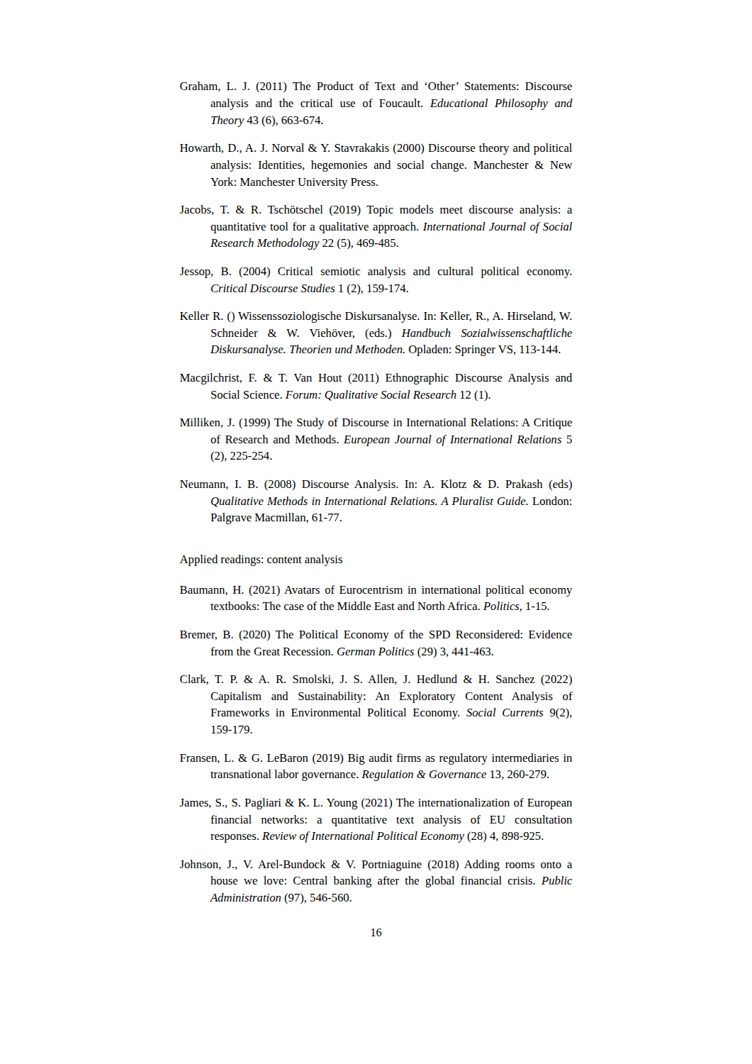Graham, L. J. (2011) The Product of Text and ‘Other’ Statements: Discourse analysis and the critical use of Foucault. Educational Philosophy and Theory 43 (6), 663-674.
Howarth, D., A. J. Norval & Y. Stavrakakis (2000) Discourse theory and political analysis: Identities, hegemonies and social change. Manchester & New York: Manchester University Press.
Jacobs, T. & R. Tschötschel (2019) Topic models meet discourse analysis: a quantitative tool for a qualitative approach. International Journal of Social Research Methodology 22 (5), 469-485.
Jessop, B. (2004) Critical semiotic analysis and cultural political economy. Critical Discourse Studies 1 (2), 159-174.
Keller R. () Wissenssoziologische Diskursanalyse. In: Keller, R., A. Hirseland, W. Schneider & W. Viehöver, (eds.) Handbuch Sozialwissenschaftliche Diskursanalyse. Theorien und Methoden. Opladen: Springer VS, 113-144.
Macgilchrist, F. & T. Van Hout (2011) Ethnographic Discourse Analysis and Social Science. Forum: Qualitative Social Research 12 (1).
Milliken, J. (1999) The Study of Discourse in International Relations: A Critique of Research and Methods. European Journal of International Relations 5 (2), 225-254.
Neumann, I. B. (2008) Discourse Analysis. In: A. Klotz & D. Prakash (eds) Qualitative Methods in International Relations. A Pluralist Guide. London: Palgrave Macmillan, 61-77.
Applied readings: content analysis
Baumann, H. (2021) Avatars of Eurocentrism in international political economy textbooks: The case of the Middle East and North Africa. Politics, 1-15.
Bremer, B. (2020) The Political Economy of the SPD Reconsidered: Evidence from the Great Recession. German Politics (29) 3, 441-463.
Clark, T. P. & A. R. Smolski, J. S. Allen, J. Hedlund & H. Sanchez (2022) Capitalism and Sustainability: An Exploratory Content Analysis of Frameworks in Environmental Political Economy. Social Currents 9(2), 159-179.
Fransen, L. & G. LeBaron (2019) Big audit firms as regulatory intermediaries in transnational labor governance. Regulation & Governance 13, 260-279.
James, S., S. Pagliari & K. L. Young (2021) The internationalization of European financial networks: a quantitative text analysis of EU consultation responses. Review of International Political Economy (28) 4, 898-925.
Johnson, J., V. Arel-Bundock & V. Portniaguine (2018) Adding rooms onto a house we love: Central banking after the global financial crisis. Public Administration (97), 546-560.
16